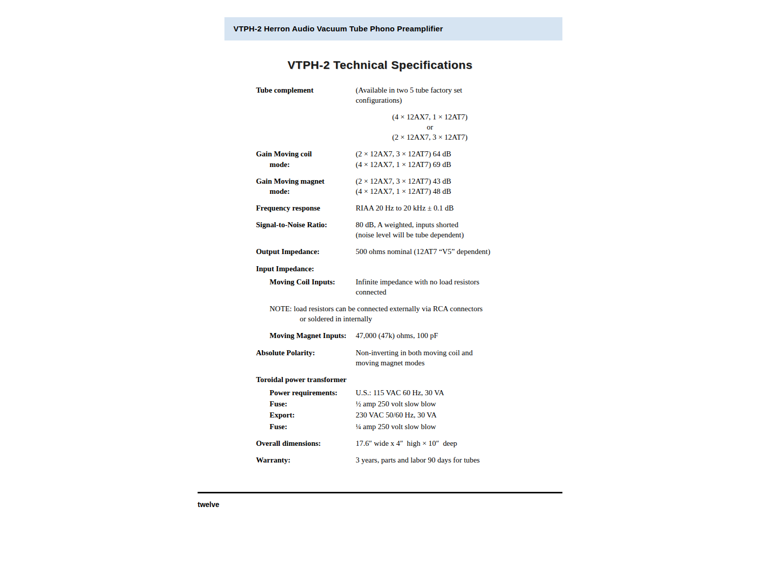VTPH-2 Herron Audio Vacuum Tube Phono Preamplifier
VTPH-2 Technical Specifications
| Tube complement | (Available in two 5 tube factory set configurations) |
| | (4 × 12AX7, 1 × 12AT7) |
| | or |
| | (2 × 12AX7, 3 × 12AT7) |
| Gain Moving coil mode: | (2 × 12AX7, 3 × 12AT7) 64 dB (4 × 12AX7, 1 × 12AT7) 69 dB |
| Gain Moving magnet mode: | (2 × 12AX7, 3 × 12AT7) 43 dB (4 × 12AX7, 1 × 12AT7) 48 dB |
| Frequency response | RIAA 20 Hz to 20 kHz ± 0.1 dB |
| Signal-to-Noise Ratio: | 80 dB, A weighted, inputs shorted (noise level will be tube dependent) |
| Output Impedance: | 500 ohms nominal (12AT7 “V5” dependent) |
| Input Impedance: | |
| Moving Coil Inputs: | Infinite impedance with no load resistors connected |
| NOTE: load resistors can be connected externally via RCA connectors or soldered in internally |
| Moving Magnet Inputs: | 47,000 (47k) ohms, 100 pF |
| Absolute Polarity: | Non-inverting in both moving coil and moving magnet modes |
| Toroidal power transformer | |
| Power requirements: | U.S.: 115 VAC 60 Hz, 30 VA |
| Fuse: | ½ amp 250 volt slow blow |
| Export: | 230 VAC 50/60 Hz, 30 VA |
| Fuse: | ¼ amp 250 volt slow blow |
| Overall dimensions: | 17.6″ wide x 4″ high × 10″ deep |
| Warranty: | 3 years, parts and labor 90 days for tubes |
twelve